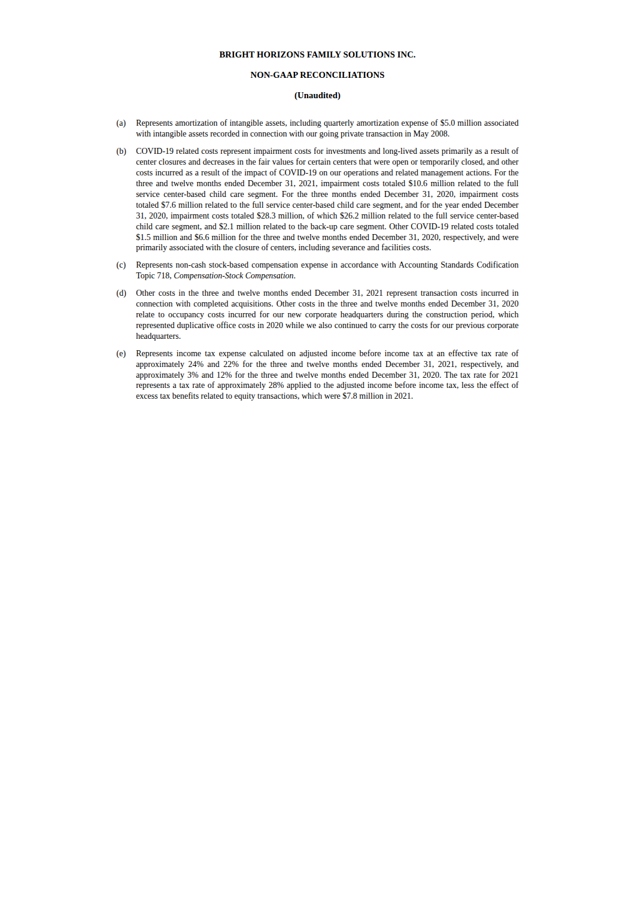BRIGHT HORIZONS FAMILY SOLUTIONS INC.
NON-GAAP RECONCILIATIONS
(Unaudited)
(a)
Represents amortization of intangible assets, including quarterly amortization expense of $5.0 million associated with intangible assets recorded in connection with our going private transaction in May 2008.
(b)
COVID-19 related costs represent impairment costs for investments and long-lived assets primarily as a result of center closures and decreases in the fair values for certain centers that were open or temporarily closed, and other costs incurred as a result of the impact of COVID-19 on our operations and related management actions. For the three and twelve months ended December 31, 2021, impairment costs totaled $10.6 million related to the full service center-based child care segment. For the three months ended December 31, 2020, impairment costs totaled $7.6 million related to the full service center-based child care segment, and for the year ended December 31, 2020, impairment costs totaled $28.3 million, of which $26.2 million related to the full service center-based child care segment, and $2.1 million related to the back-up care segment. Other COVID-19 related costs totaled $1.5 million and $6.6 million for the three and twelve months ended December 31, 2020, respectively, and were primarily associated with the closure of centers, including severance and facilities costs.
(c)
Represents non-cash stock-based compensation expense in accordance with Accounting Standards Codification Topic 718, Compensation-Stock Compensation.
(d)
Other costs in the three and twelve months ended December 31, 2021 represent transaction costs incurred in connection with completed acquisitions. Other costs in the three and twelve months ended December 31, 2020 relate to occupancy costs incurred for our new corporate headquarters during the construction period, which represented duplicative office costs in 2020 while we also continued to carry the costs for our previous corporate headquarters.
(e)
Represents income tax expense calculated on adjusted income before income tax at an effective tax rate of approximately 24% and 22% for the three and twelve months ended December 31, 2021, respectively, and approximately 3% and 12% for the three and twelve months ended December 31, 2020. The tax rate for 2021 represents a tax rate of approximately 28% applied to the adjusted income before income tax, less the effect of excess tax benefits related to equity transactions, which were $7.8 million in 2021.